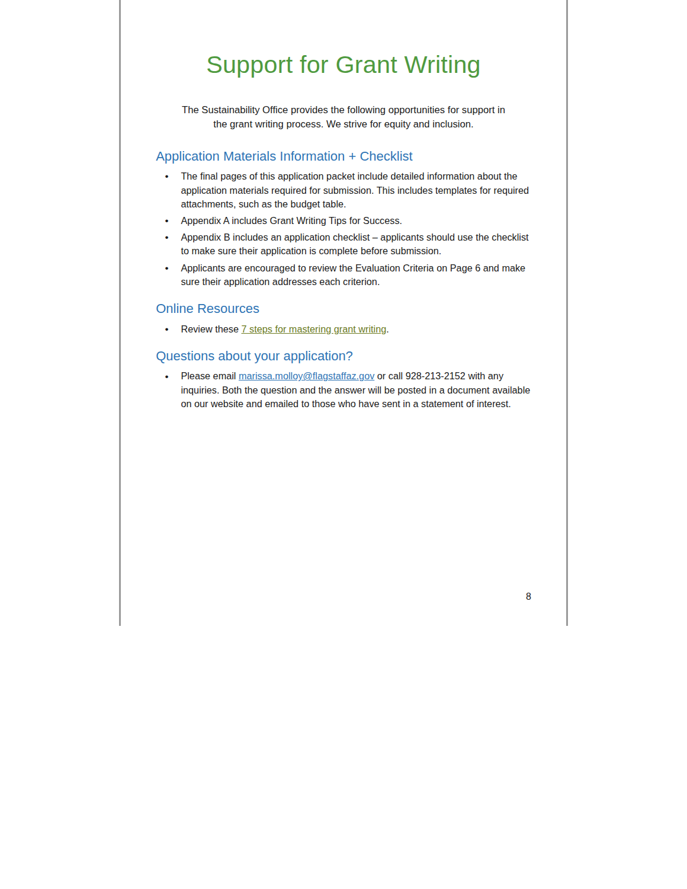Support for Grant Writing
The Sustainability Office provides the following opportunities for support in the grant writing process. We strive for equity and inclusion.
Application Materials Information + Checklist
The final pages of this application packet include detailed information about the application materials required for submission. This includes templates for required attachments, such as the budget table.
Appendix A includes Grant Writing Tips for Success.
Appendix B includes an application checklist – applicants should use the checklist to make sure their application is complete before submission.
Applicants are encouraged to review the Evaluation Criteria on Page 6 and make sure their application addresses each criterion.
Online Resources
Review these 7 steps for mastering grant writing.
Questions about your application?
Please email marissa.molloy@flagstaffaz.gov or call 928-213-2152 with any inquiries. Both the question and the answer will be posted in a document available on our website and emailed to those who have sent in a statement of interest.
8